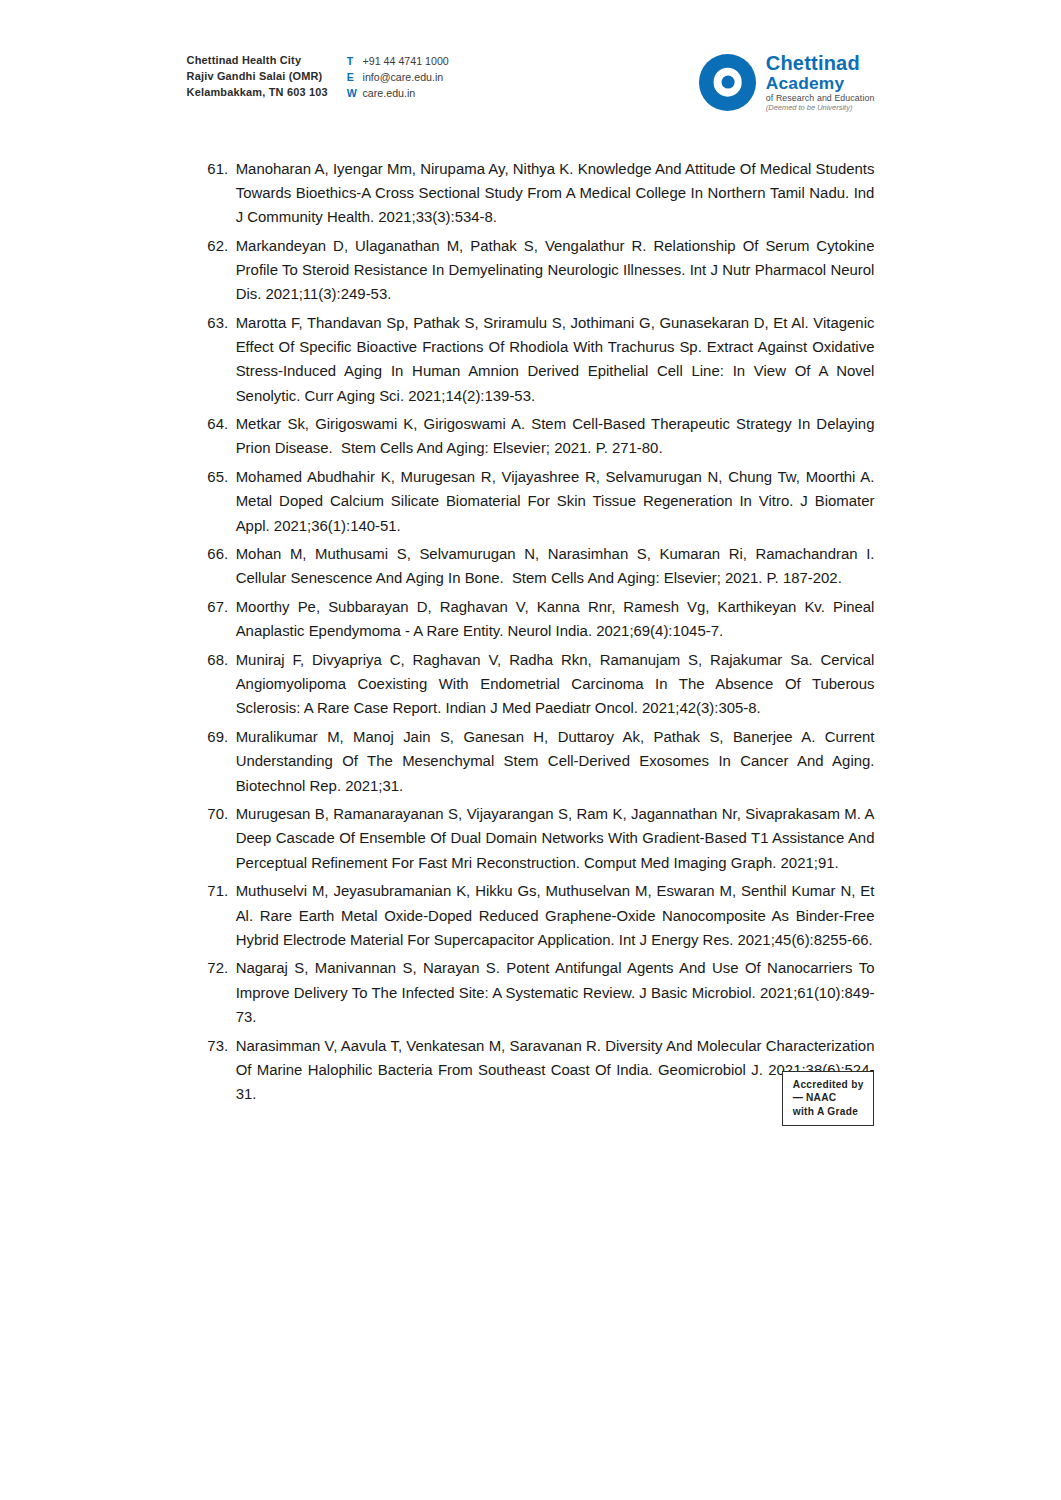Chettinad Health City
Rajiv Gandhi Salai (OMR)
Kelambakkam, TN 603 103
T+91 44 4741 1000
Einfo@care.edu.in
Wcare.edu.in
Chettinad
Academy
of Research and Education
(Deemed to be University)
Manoharan A, Iyengar Mm, Nirupama Ay, Nithya K. Knowledge And Attitude Of Medical Students Towards Bioethics-A Cross Sectional Study From A Medical College In Northern Tamil Nadu. Ind J Community Health. 2021;33(3):534-8.
Markandeyan D, Ulaganathan M, Pathak S, Vengalathur R. Relationship Of Serum Cytokine Profile To Steroid Resistance In Demyelinating Neurologic Illnesses. Int J Nutr Pharmacol Neurol Dis. 2021;11(3):249-53.
Marotta F, Thandavan Sp, Pathak S, Sriramulu S, Jothimani G, Gunasekaran D, Et Al. Vitagenic Effect Of Specific Bioactive Fractions Of Rhodiola With Trachurus Sp. Extract Against Oxidative Stress-Induced Aging In Human Amnion Derived Epithelial Cell Line: In View Of A Novel Senolytic. Curr Aging Sci. 2021;14(2):139-53.
Metkar Sk, Girigoswami K, Girigoswami A. Stem Cell-Based Therapeutic Strategy In Delaying Prion Disease. Stem Cells And Aging: Elsevier; 2021. P. 271-80.
Mohamed Abudhahir K, Murugesan R, Vijayashree R, Selvamurugan N, Chung Tw, Moorthi A. Metal Doped Calcium Silicate Biomaterial For Skin Tissue Regeneration In Vitro. J Biomater Appl. 2021;36(1):140-51.
Mohan M, Muthusami S, Selvamurugan N, Narasimhan S, Kumaran Ri, Ramachandran I. Cellular Senescence And Aging In Bone. Stem Cells And Aging: Elsevier; 2021. P. 187-202.
Moorthy Pe, Subbarayan D, Raghavan V, Kanna Rnr, Ramesh Vg, Karthikeyan Kv. Pineal Anaplastic Ependymoma - A Rare Entity. Neurol India. 2021;69(4):1045-7.
Muniraj F, Divyapriya C, Raghavan V, Radha Rkn, Ramanujam S, Rajakumar Sa. Cervical Angiomyolipoma Coexisting With Endometrial Carcinoma In The Absence Of Tuberous Sclerosis: A Rare Case Report. Indian J Med Paediatr Oncol. 2021;42(3):305-8.
Muralikumar M, Manoj Jain S, Ganesan H, Duttaroy Ak, Pathak S, Banerjee A. Current Understanding Of The Mesenchymal Stem Cell-Derived Exosomes In Cancer And Aging. Biotechnol Rep. 2021;31.
Murugesan B, Ramanarayanan S, Vijayarangan S, Ram K, Jagannathan Nr, Sivaprakasam M. A Deep Cascade Of Ensemble Of Dual Domain Networks With Gradient-Based T1 Assistance And Perceptual Refinement For Fast Mri Reconstruction. Comput Med Imaging Graph. 2021;91.
Muthuselvi M, Jeyasubramanian K, Hikku Gs, Muthuselvan M, Eswaran M, Senthil Kumar N, Et Al. Rare Earth Metal Oxide-Doped Reduced Graphene-Oxide Nanocomposite As Binder-Free Hybrid Electrode Material For Supercapacitor Application. Int J Energy Res. 2021;45(6):8255-66.
Nagaraj S, Manivannan S, Narayan S. Potent Antifungal Agents And Use Of Nanocarriers To Improve Delivery To The Infected Site: A Systematic Review. J Basic Microbiol. 2021;61(10):849-73.
Narasimman V, Aavula T, Venkatesan M, Saravanan R. Diversity And Molecular Characterization Of Marine Halophilic Bacteria From Southeast Coast Of India. Geomicrobiol J. 2021;38(6):524-31.
Accredited by
— NAAC
with A Grade